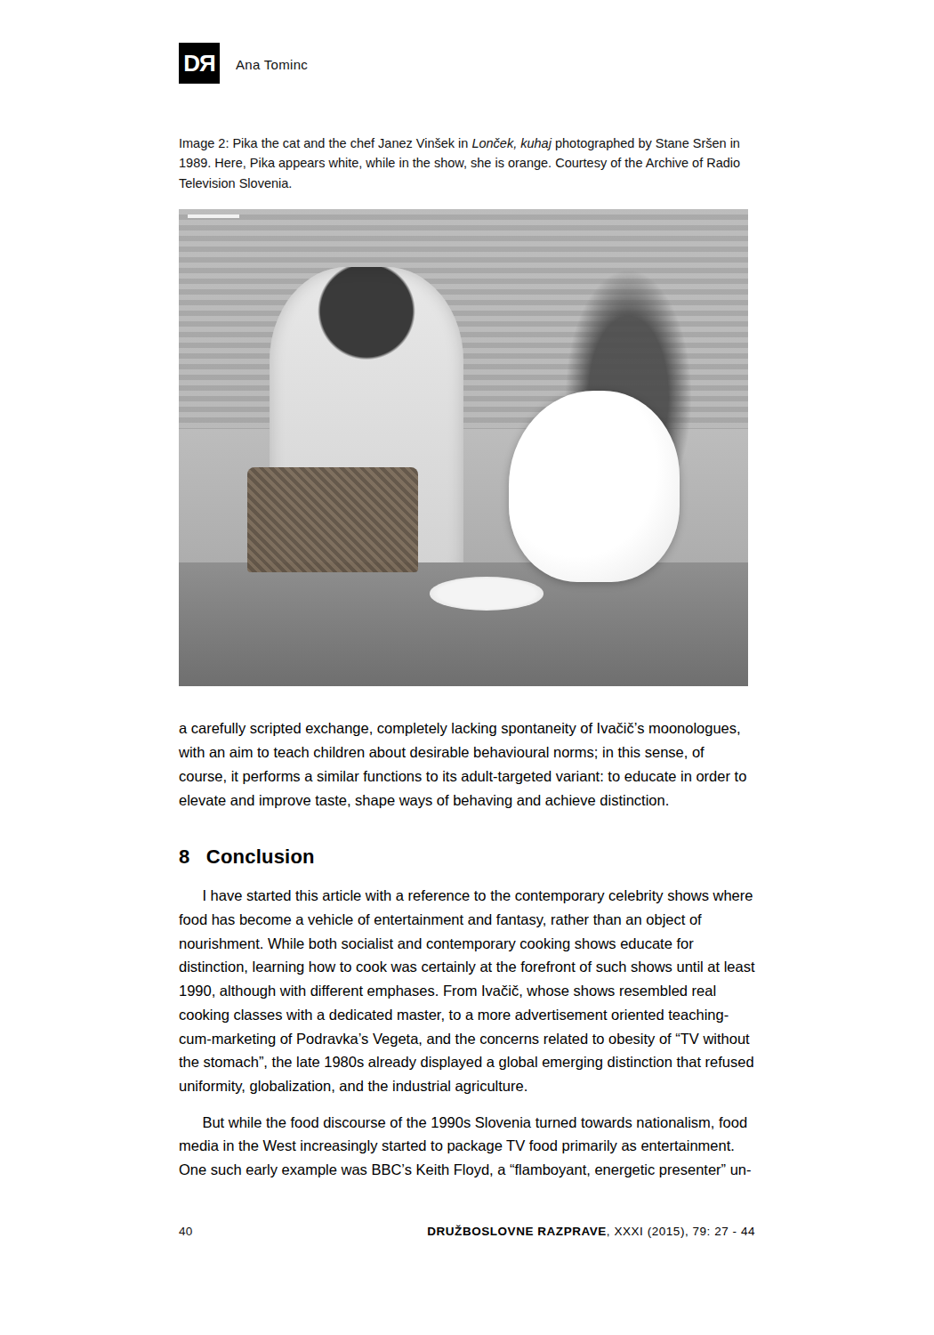DЯ
Ana Tominc
Image 2: Pika the cat and the chef Janez Vinšek in Lonček, kuhaj photographed by Stane Sršen in 1989. Here, Pika appears white, while in the show, she is orange. Courtesy of the Archive of Radio Television Slovenia.
a carefully scripted exchange, completely lacking spontaneity of Ivačič’s moonologues, with an aim to teach children about desirable behavioural norms; in this sense, of course, it performs a similar functions to its adult-targeted variant: to educate in order to elevate and improve taste, shape ways of behaving and achieve distinction.
8 Conclusion
I have started this article with a reference to the contemporary celebrity shows where food has become a vehicle of entertainment and fantasy, rather than an object of nourishment. While both socialist and contemporary cooking shows educate for distinction, learning how to cook was certainly at the forefront of such shows until at least 1990, although with different emphases. From Ivačič, whose shows resembled real cooking classes with a dedicated master, to a more advertisement oriented teaching-cum-marketing of Podravka’s Vegeta, and the concerns related to obesity of “TV without the stomach”, the late 1980s already displayed a global emerging distinction that refused uniformity, globalization, and the industrial agriculture.
But while the food discourse of the 1990s Slovenia turned towards nationalism, food media in the West increasingly started to package TV food primarily as entertainment. One such early example was BBC’s Keith Floyd, a “flamboyant, energetic presenter” un-
40
DRUŽBOSLOVNE RAZPRAVE, XXXI (2015), 79: 27 - 44